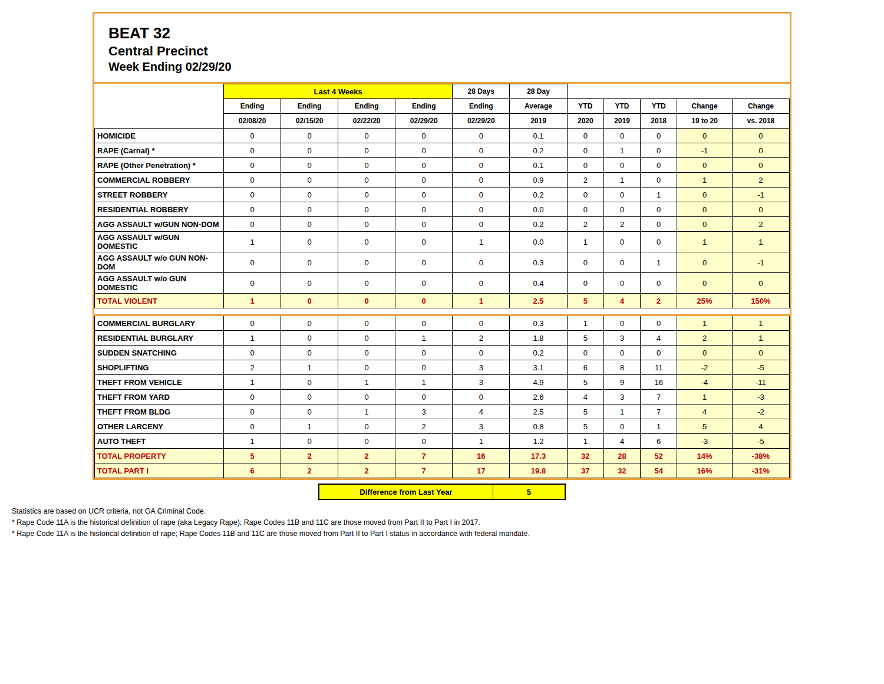BEAT 32
Central Precinct
Week Ending 02/29/20
| | Last 4 Weeks | 28 Days | 28 Day | | | | | |
| --- | --- | --- | --- | --- | --- | --- | --- | --- |
| | Ending | Ending | Ending | Ending | Ending | Average | YTD | YTD | YTD | Change | Change |
| | 02/08/20 | 02/15/20 | 02/22/20 | 02/29/20 | 02/29/20 | 2019 | 2020 | 2019 | 2018 | 19 to 20 | vs. 2018 |
| HOMICIDE | 0 | 0 | 0 | 0 | 0 | 0.1 | 0 | 0 | 0 | 0 | 0 |
| RAPE (Carnal) * | 0 | 0 | 0 | 0 | 0 | 0.2 | 0 | 1 | 0 | -1 | 0 |
| RAPE (Other Penetration) * | 0 | 0 | 0 | 0 | 0 | 0.1 | 0 | 0 | 0 | 0 | 0 |
| COMMERCIAL ROBBERY | 0 | 0 | 0 | 0 | 0 | 0.9 | 2 | 1 | 0 | 1 | 2 |
| STREET ROBBERY | 0 | 0 | 0 | 0 | 0 | 0.2 | 0 | 0 | 1 | 0 | -1 |
| RESIDENTIAL ROBBERY | 0 | 0 | 0 | 0 | 0 | 0.0 | 0 | 0 | 0 | 0 | 0 |
| AGG ASSAULT w/GUN NON-DOM | 0 | 0 | 0 | 0 | 0 | 0.2 | 2 | 2 | 0 | 0 | 2 |
| AGG ASSAULT w/GUN DOMESTIC | 1 | 0 | 0 | 0 | 1 | 0.0 | 1 | 0 | 0 | 1 | 1 |
| AGG ASSAULT w/o GUN NON-DOM | 0 | 0 | 0 | 0 | 0 | 0.3 | 0 | 0 | 1 | 0 | -1 |
| AGG ASSAULT w/o GUN DOMESTIC | 0 | 0 | 0 | 0 | 0 | 0.4 | 0 | 0 | 0 | 0 | 0 |
| TOTAL VIOLENT | 1 | 0 | 0 | 0 | 1 | 2.5 | 5 | 4 | 2 | 25% | 150% |
| COMMERCIAL BURGLARY | 0 | 0 | 0 | 0 | 0 | 0.3 | 1 | 0 | 0 | 1 | 1 |
| RESIDENTIAL BURGLARY | 1 | 0 | 0 | 1 | 2 | 1.8 | 5 | 3 | 4 | 2 | 1 |
| SUDDEN SNATCHING | 0 | 0 | 0 | 0 | 0 | 0.2 | 0 | 0 | 0 | 0 | 0 |
| SHOPLIFTING | 2 | 1 | 0 | 0 | 3 | 3.1 | 6 | 8 | 11 | -2 | -5 |
| THEFT FROM VEHICLE | 1 | 0 | 1 | 1 | 3 | 4.9 | 5 | 9 | 16 | -4 | -11 |
| THEFT FROM YARD | 0 | 0 | 0 | 0 | 0 | 2.6 | 4 | 3 | 7 | 1 | -3 |
| THEFT FROM BLDG | 0 | 0 | 1 | 3 | 4 | 2.5 | 5 | 1 | 7 | 4 | -2 |
| OTHER LARCENY | 0 | 1 | 0 | 2 | 3 | 0.8 | 5 | 0 | 1 | 5 | 4 |
| AUTO THEFT | 1 | 0 | 0 | 0 | 1 | 1.2 | 1 | 4 | 6 | -3 | -5 |
| TOTAL PROPERTY | 5 | 2 | 2 | 7 | 16 | 17.3 | 32 | 28 | 52 | 14% | -38% |
| TOTAL PART I | 6 | 2 | 2 | 7 | 17 | 19.8 | 37 | 32 | 54 | 16% | -31% |
| Difference from Last Year | 5 |
Statistics are based on UCR criteria, not GA Criminal Code.
* Rape Code 11A is the historical definition of rape (aka Legacy Rape); Rape Codes 11B and 11C are those moved from Part II to Part I in 2017.
* Rape Code 11A is the historical definition of rape; Rape Codes 11B and 11C are those moved from Part II to Part I status in accordance with federal mandate.